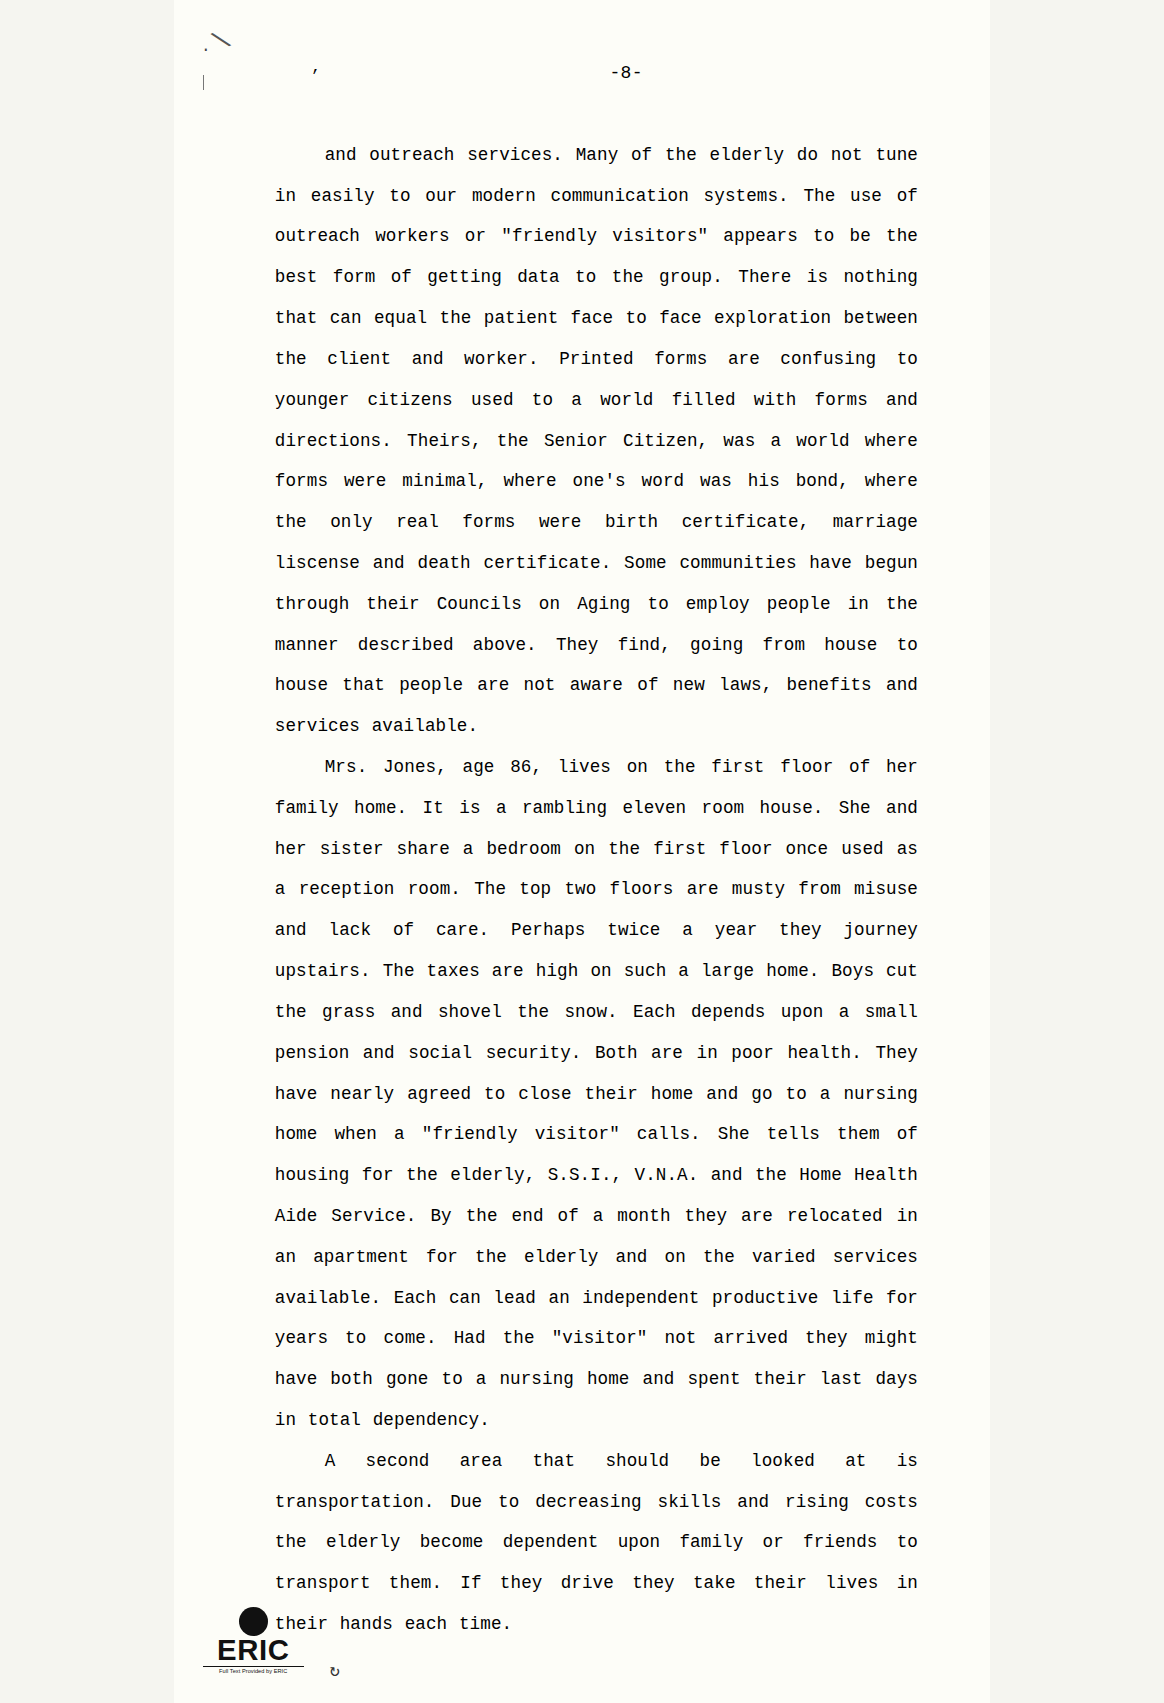.
\
’
-8-
and outreach services. Many of the elderly do not tune in easily to our modern communication systems. The use of outreach workers or "friendly visitors" appears to be the best form of getting data to the group. There is nothing that can equal the patient face to face exploration between the client and worker. Printed forms are confusing to younger citizens used to a world filled with forms and directions. Theirs, the Senior Citizen, was a world where forms were minimal, where one's word was his bond, where the only real forms were birth certificate, marriage liscense and death certificate. Some communities have begun through their Councils on Aging to employ people in the manner described above. They find, going from house to house that people are not aware of new laws, benefits and services available.
Mrs. Jones, age 86, lives on the first floor of her family home. It is a rambling eleven room house. She and her sister share a bedroom on the first floor once used as a reception room. The top two floors are musty from misuse and lack of care. Perhaps twice a year they journey upstairs. The taxes are high on such a large home. Boys cut the grass and shovel the snow. Each depends upon a small pension and social security. Both are in poor health. They have nearly agreed to close their home and go to a nursing home when a "friendly visitor" calls. She tells them of housing for the elderly, S.S.I., V.N.A. and the Home Health Aide Service. By the end of a month they are relocated in an apartment for the elderly and on the varied services available. Each can lead an independent productive life for years to come. Had the "visitor" not arrived they might have both gone to a nursing home and spent their last days in total dependency.
A second area that should be looked at is transportation. Due to decreasing skills and rising costs the elderly become dependent upon family or friends to transport them. If they drive they take their lives in their hands each time.
ERIC
Full Text Provided by ERIC
↻